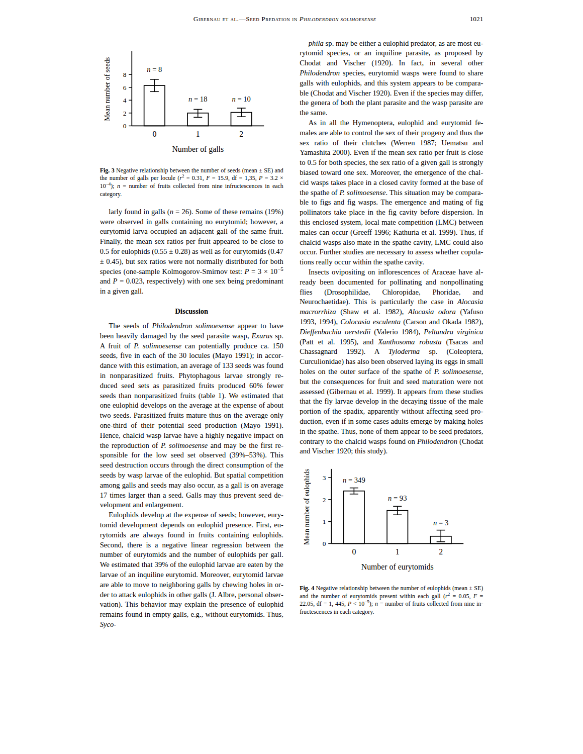Gibernau et al.—Seed Predation in Philodendron solimoesense 1021
0 2 4 6 8 Mean number of seeds n = 8 n = 18 n = 10 0 1 2 Number of galls
Fig. 3 Negative relationship between the number of seeds (mean ± SE) and the number of galls per locule (r2 = 0.31, F = 15.9, df = 1,35, P = 3.2 × 10−4); n = number of fruits collected from nine infructescences in each category.
larly found in galls (n = 26). Some of these remains (19%) were observed in galls containing no eurytomid; however, a eurytomid larva occupied an adjacent gall of the same fruit. Finally, the mean sex ratios per fruit appeared to be close to 0.5 for eulophids (0.55 ± 0.28) as well as for eurytomids (0.47 ± 0.45), but sex ratios were not normally distributed for both species (one-sample Kolmogorov-Smirnov test: P = 3 × 10−5 and P = 0.023, respectively) with one sex being predominant in a given gall.
Discussion
The seeds of Philodendron solimoesense appear to have been heavily damaged by the seed parasite wasp, Exurus sp. A fruit of P. solimoesense can potentially produce ca. 150 seeds, five in each of the 30 locules (Mayo 1991); in accordance with this estimation, an average of 133 seeds was found in nonparasitized fruits. Phytophagous larvae strongly reduced seed sets as parasitized fruits produced 60% fewer seeds than nonparasitized fruits (table 1). We estimated that one eulophid develops on the average at the expense of about two seeds. Parasitized fruits mature thus on the average only one-third of their potential seed production (Mayo 1991). Hence, chalcid wasp larvae have a highly negative impact on the reproduction of P. solimoesense and may be the first responsible for the low seed set observed (39%–53%). This seed destruction occurs through the direct consumption of the seeds by wasp larvae of the eulophid. But spatial competition among galls and seeds may also occur, as a gall is on average 17 times larger than a seed. Galls may thus prevent seed development and enlargement.
Eulophids develop at the expense of seeds; however, eurytomid development depends on eulophid presence. First, eurytomids are always found in fruits containing eulophids. Second, there is a negative linear regression between the number of eurytomids and the number of eulophids per gall. We estimated that 39% of the eulophid larvae are eaten by the larvae of an inquiline eurytomid. Moreover, eurytomid larvae are able to move to neighboring galls by chewing holes in order to attack eulophids in other galls (J. Albre, personal observation). This behavior may explain the presence of eulophid remains found in empty galls, e.g., without eurytomids. Thus, Syco-
phila sp. may be either a eulophid predator, as are most eurytomid species, or an inquiline parasite, as proposed by Chodat and Vischer (1920). In fact, in several other Philodendron species, eurytomid wasps were found to share galls with eulophids, and this system appears to be comparable (Chodat and Vischer 1920). Even if the species may differ, the genera of both the plant parasite and the wasp parasite are the same.
As in all the Hymenoptera, eulophid and eurytomid females are able to control the sex of their progeny and thus the sex ratio of their clutches (Werren 1987; Uematsu and Yamashita 2000). Even if the mean sex ratio per fruit is close to 0.5 for both species, the sex ratio of a given gall is strongly biased toward one sex. Moreover, the emergence of the chalcid wasps takes place in a closed cavity formed at the base of the spathe of P. solimoesense. This situation may be comparable to figs and fig wasps. The emergence and mating of fig pollinators take place in the fig cavity before dispersion. In this enclosed system, local mate competition (LMC) between males can occur (Greeff 1996; Kathuria et al. 1999). Thus, if chalcid wasps also mate in the spathe cavity, LMC could also occur. Further studies are necessary to assess whether copulations really occur within the spathe cavity.
Insects ovipositing on inflorescences of Araceae have already been documented for pollinating and nonpollinating flies (Drosophilidae, Chloropidae, Phoridae, and Neurochaetidae). This is particularly the case in Alocasia macrorrhiza (Shaw et al. 1982), Alocasia odora (Yafuso 1993, 1994), Colocasia esculenta (Carson and Okada 1982), Dieffenbachia oerstedii (Valerio 1984), Peltandra virginica (Patt et al. 1995), and Xanthosoma robusta (Tsacas and Chassagnard 1992). A Tyloderma sp. (Coleoptera, Curculionidae) has also been observed laying its eggs in small holes on the outer surface of the spathe of P. solimoesense, but the consequences for fruit and seed maturation were not assessed (Gibernau et al. 1999). It appears from these studies that the fly larvae develop in the decaying tissue of the male portion of the spadix, apparently without affecting seed production, even if in some cases adults emerge by making holes in the spathe. Thus, none of them appear to be seed predators, contrary to the chalcid wasps found on Philodendron (Chodat and Vischer 1920; this study).
0 1 2 3 Mean number of eulophids n = 349 n = 93 n = 3 0 1 2 Number of eurytomids
Fig. 4 Negative relationship between the number of eulophids (mean ± SE) and the number of eurytomids present within each gall (r2 = 0.05, F = 22.05, df = 1, 445, P < 10−5); n = number of fruits collected from nine infructescences in each category.